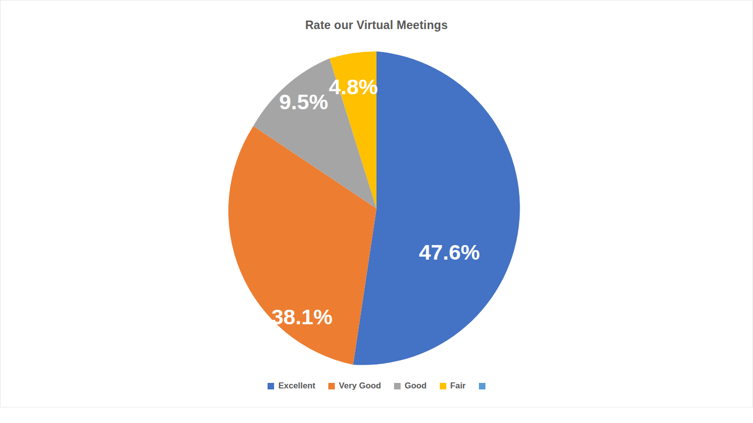Rate our Virtual Meetings
Pie chart of virtual meeting ratings: Excellent 47.6 percent, Very Good 38.1 percent, Good 9.5 percent, Fair 4.8 percent. 47.6% 38.1% 9.5% 4.8%
Pie chart showing ratings for virtual meetings.
Excellent
Very Good
Good
Fair
Unlabeled series